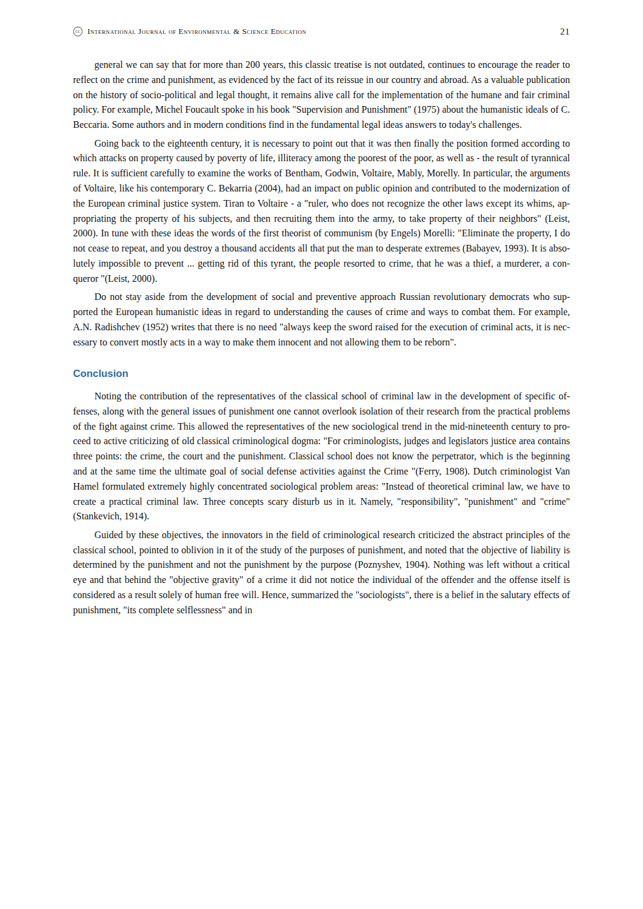cc International Journal of Environmental & Science Education
21
general we can say that for more than 200 years, this classic treatise is not outdated, continues to encourage the reader to reflect on the crime and punishment, as evidenced by the fact of its reissue in our country and abroad. As a valuable publication on the history of socio-political and legal thought, it remains alive call for the implementation of the humane and fair criminal policy. For example, Michel Foucault spoke in his book "Supervision and Punishment" (1975) about the humanistic ideals of C. Beccaria. Some authors and in modern conditions find in the fundamental legal ideas answers to today's challenges.
Going back to the eighteenth century, it is necessary to point out that it was then finally the position formed according to which attacks on property caused by poverty of life, illiteracy among the poorest of the poor, as well as - the result of tyrannical rule. It is sufficient carefully to examine the works of Bentham, Godwin, Voltaire, Mably, Morelly. In particular, the arguments of Voltaire, like his contemporary C. Bekarria (2004), had an impact on public opinion and contributed to the modernization of the European criminal justice system. Tiran to Voltaire - a "ruler, who does not recognize the other laws except its whims, appropriating the property of his subjects, and then recruiting them into the army, to take property of their neighbors" (Leist, 2000). In tune with these ideas the words of the first theorist of communism (by Engels) Morelli: "Eliminate the property, I do not cease to repeat, and you destroy a thousand accidents all that put the man to desperate extremes (Babayev, 1993). It is absolutely impossible to prevent ... getting rid of this tyrant, the people resorted to crime, that he was a thief, a murderer, a conqueror "(Leist, 2000).
Do not stay aside from the development of social and preventive approach Russian revolutionary democrats who supported the European humanistic ideas in regard to understanding the causes of crime and ways to combat them. For example, A.N. Radishchev (1952) writes that there is no need "always keep the sword raised for the execution of criminal acts, it is necessary to convert mostly acts in a way to make them innocent and not allowing them to be reborn".
Conclusion
Noting the contribution of the representatives of the classical school of criminal law in the development of specific offenses, along with the general issues of punishment one cannot overlook isolation of their research from the practical problems of the fight against crime. This allowed the representatives of the new sociological trend in the mid-nineteenth century to proceed to active criticizing of old classical criminological dogma: "For criminologists, judges and legislators justice area contains three points: the crime, the court and the punishment. Classical school does not know the perpetrator, which is the beginning and at the same time the ultimate goal of social defense activities against the Crime "(Ferry, 1908). Dutch criminologist Van Hamel formulated extremely highly concentrated sociological problem areas: "Instead of theoretical criminal law, we have to create a practical criminal law. Three concepts scary disturb us in it. Namely, "responsibility", "punishment" and "crime" (Stankevich, 1914).
Guided by these objectives, the innovators in the field of criminological research criticized the abstract principles of the classical school, pointed to oblivion in it of the study of the purposes of punishment, and noted that the objective of liability is determined by the punishment and not the punishment by the purpose (Poznyshev, 1904). Nothing was left without a critical eye and that behind the "objective gravity" of a crime it did not notice the individual of the offender and the offense itself is considered as a result solely of human free will. Hence, summarized the "sociologists", there is a belief in the salutary effects of punishment, "its complete selflessness" and in